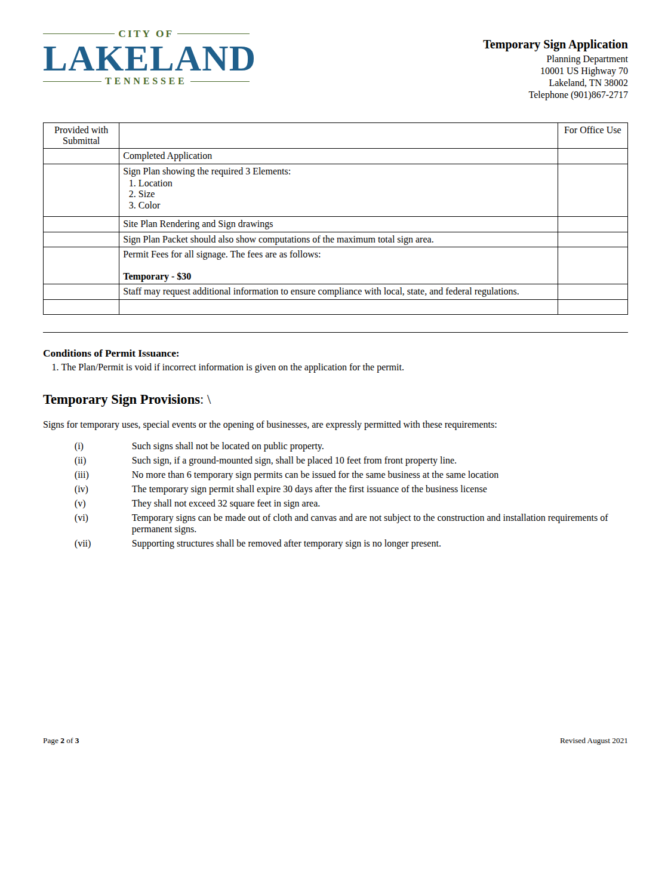CITY OF
LAKELAND
TENNESSEE
Temporary Sign Application
Planning Department
10001 US Highway 70
Lakeland, TN 38002
Telephone (901)867-2717
| Provided with Submittal | | For Office Use |
| | Completed Application | |
| | Sign Plan showing the required 3 Elements: Location Size Color | |
| | Site Plan Rendering and Sign drawings | |
| | Sign Plan Packet should also show computations of the maximum total sign area. | |
| | Permit Fees for all signage. The fees are as follows: Temporary - $30 | |
| | Staff may request additional information to ensure compliance with local, state, and federal regulations. | |
Conditions of Permit Issuance:
The Plan/Permit is void if incorrect information is given on the application for the permit.
Temporary Sign Provisions: \
Signs for temporary uses, special events or the opening of businesses, are expressly permitted with these requirements:
| (i) | Such signs shall not be located on public property. |
| (ii) | Such sign, if a ground-mounted sign, shall be placed 10 feet from front property line. |
| (iii) | No more than 6 temporary sign permits can be issued for the same business at the same location |
| (iv) | The temporary sign permit shall expire 30 days after the first issuance of the business license |
| (v) | They shall not exceed 32 square feet in sign area. |
| (vi) | Temporary signs can be made out of cloth and canvas and are not subject to the construction and installation requirements of permanent signs. |
| (vii) | Supporting structures shall be removed after temporary sign is no longer present. |
Page 2 of 3
Revised August 2021